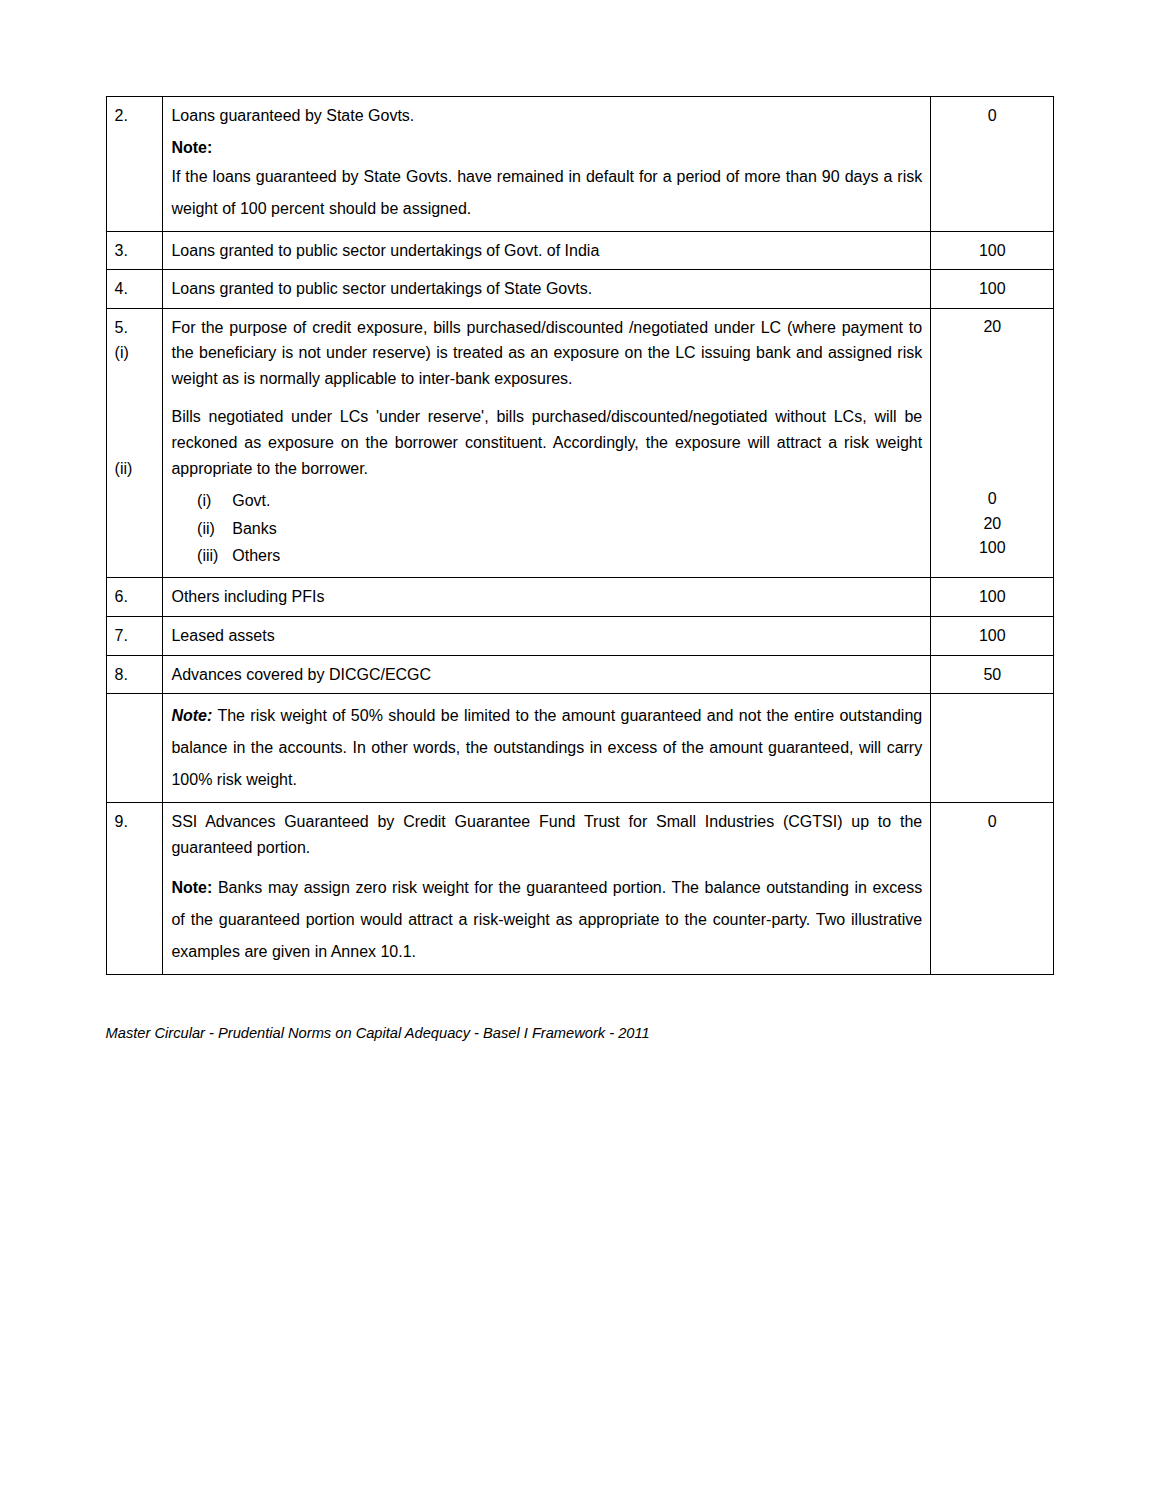| 2. | Loans guaranteed by State Govts. Note: If the loans guaranteed by State Govts. have remained in default for a period of more than 90 days a risk weight of 100 percent should be assigned. | 0 |
| 3. | Loans granted to public sector undertakings of Govt. of India | 100 |
| 4. | Loans granted to public sector undertakings of State Govts. | 100 |
| 5. (i) (ii) | For the purpose of credit exposure, bills purchased/discounted /negotiated under LC (where payment to the beneficiary is not under reserve) is treated as an exposure on the LC issuing bank and assigned risk weight as is normally applicable to inter-bank exposures. Bills negotiated under LCs 'under reserve', bills purchased/discounted/negotiated without LCs, will be reckoned as exposure on the borrower constituent. Accordingly, the exposure will attract a risk weight appropriate to the borrower. (i) Govt. (ii) Banks (iii) Others | 20 0 20 100 |
| 6. | Others including PFIs | 100 |
| 7. | Leased assets | 100 |
| 8. | Advances covered by DICGC/ECGC | 50 |
| | Note: The risk weight of 50% should be limited to the amount guaranteed and not the entire outstanding balance in the accounts. In other words, the outstandings in excess of the amount guaranteed, will carry 100% risk weight. | |
| 9. | SSI Advances Guaranteed by Credit Guarantee Fund Trust for Small Industries (CGTSI) up to the guaranteed portion. Note: Banks may assign zero risk weight for the guaranteed portion. The balance outstanding in excess of the guaranteed portion would attract a risk-weight as appropriate to the counter-party. Two illustrative examples are given in Annex 10.1. | 0 |
Master Circular - Prudential Norms on Capital Adequacy - Basel I Framework - 2011